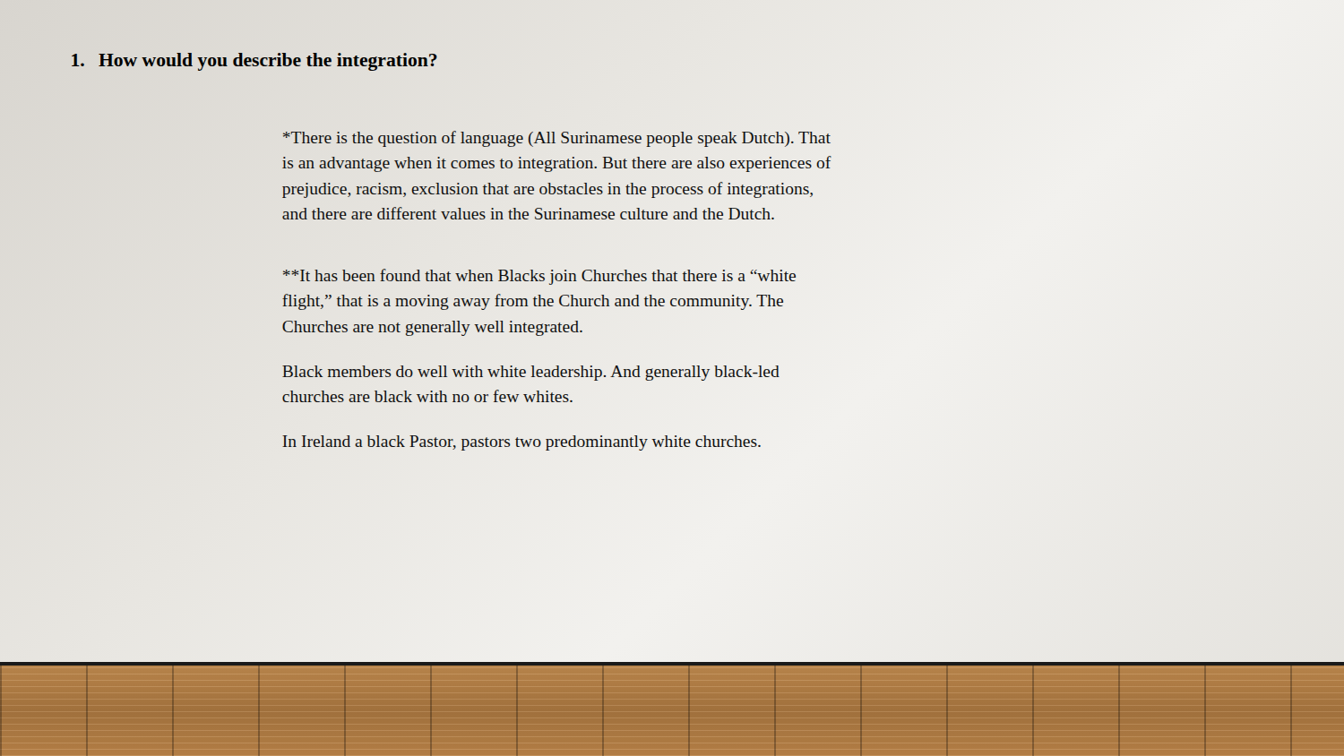How would you describe the integration?
*There is the question of language (All Surinamese people speak Dutch). That is an advantage when it comes to integration. But there are also experiences of prejudice, racism, exclusion that are obstacles in the process of integrations, and there are different values in the Surinamese culture and the Dutch.
**It has been found that when Blacks join Churches that there is a “white flight,” that is a moving away from the Church and the community. The Churches are not generally well integrated.
Black members do well with white leadership. And generally black-led churches are black with no or few whites.
In Ireland a black Pastor, pastors two predominantly white churches.